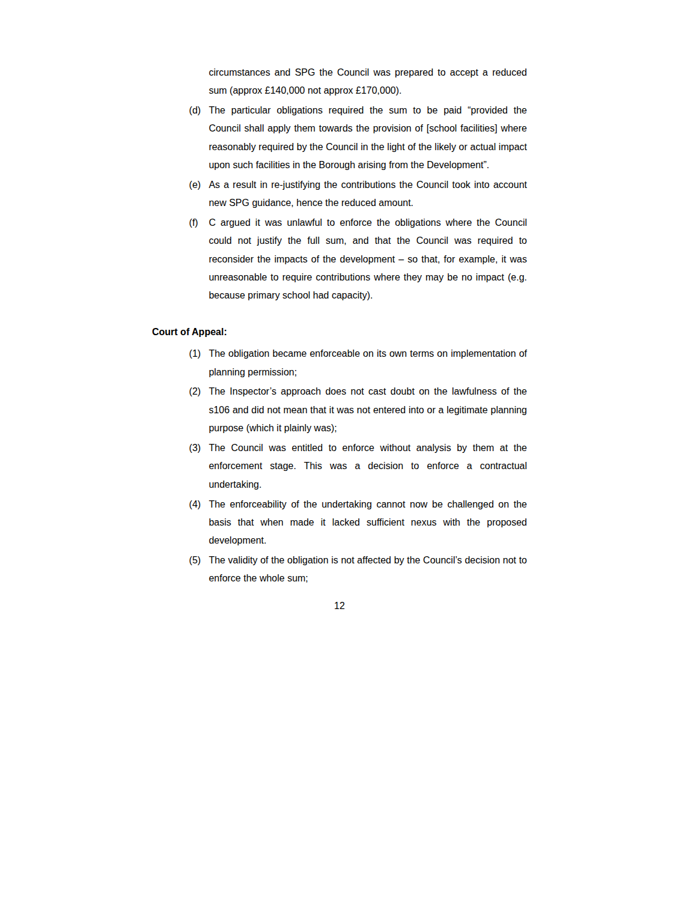circumstances and SPG the Council was prepared to accept a reduced sum (approx £140,000 not approx £170,000).
(d) The particular obligations required the sum to be paid “provided the Council shall apply them towards the provision of [school facilities] where reasonably required by the Council in the light of the likely or actual impact upon such facilities in the Borough arising from the Development”.
(e) As a result in re-justifying the contributions the Council took into account new SPG guidance, hence the reduced amount.
(f) C argued it was unlawful to enforce the obligations where the Council could not justify the full sum, and that the Council was required to reconsider the impacts of the development – so that, for example, it was unreasonable to require contributions where they may be no impact (e.g. because primary school had capacity).
Court of Appeal:
(1) The obligation became enforceable on its own terms on implementation of planning permission;
(2) The Inspector’s approach does not cast doubt on the lawfulness of the s106 and did not mean that it was not entered into or a legitimate planning purpose (which it plainly was);
(3) The Council was entitled to enforce without analysis by them at the enforcement stage. This was a decision to enforce a contractual undertaking.
(4) The enforceability of the undertaking cannot now be challenged on the basis that when made it lacked sufficient nexus with the proposed development.
(5) The validity of the obligation is not affected by the Council’s decision not to enforce the whole sum;
12